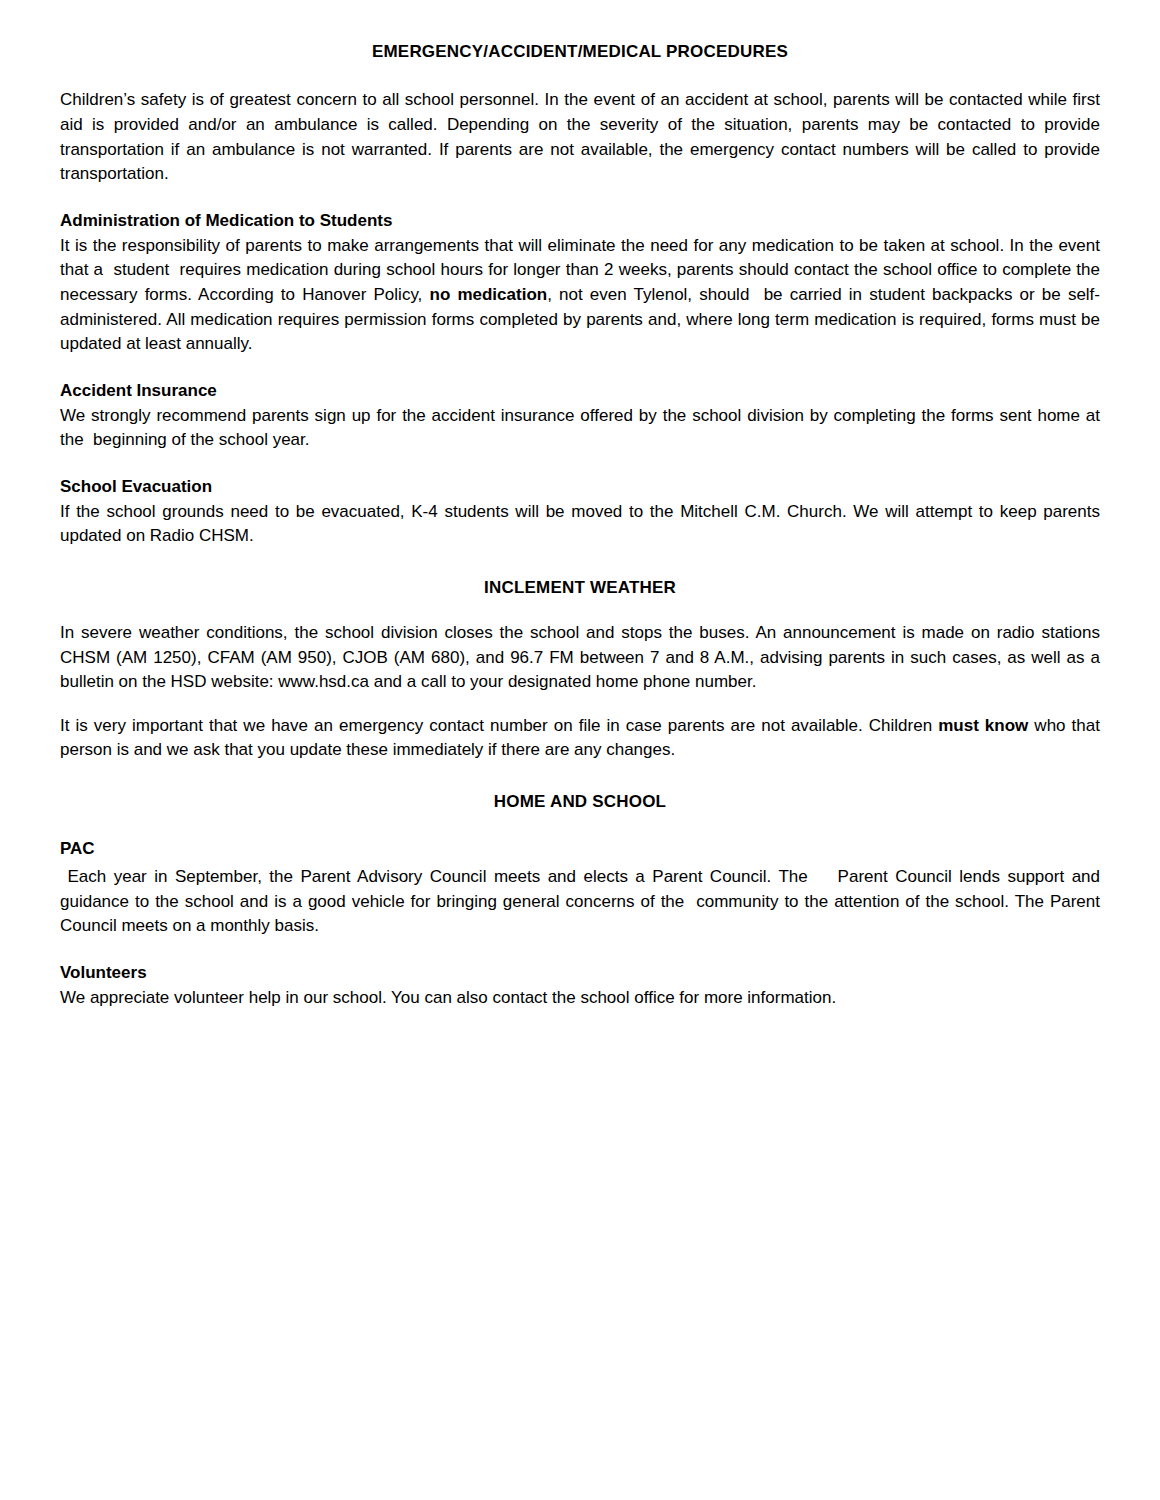Emergency/Accident/Medical Procedures
Children’s safety is of greatest concern to all school personnel. In the event of an accident at school, parents will be contacted while first aid is provided and/or an ambulance is called. Depending on the severity of the situation, parents may be contacted to provide transportation if an ambulance is not warranted. If parents are not available, the emergency contact numbers will be called to provide transportation.
Administration of Medication to Students
It is the responsibility of parents to make arrangements that will eliminate the need for any medication to be taken at school. In the event that a student requires medication during school hours for longer than 2 weeks, parents should contact the school office to complete the necessary forms. According to Hanover Policy, no medication, not even Tylenol, should be carried in student backpacks or be self-administered. All medication requires permission forms completed by parents and, where long term medication is required, forms must be updated at least annually.
Accident Insurance
We strongly recommend parents sign up for the accident insurance offered by the school division by completing the forms sent home at the beginning of the school year.
School Evacuation
If the school grounds need to be evacuated, K-4 students will be moved to the Mitchell C.M. Church. We will attempt to keep parents updated on Radio CHSM.
Inclement Weather
In severe weather conditions, the school division closes the school and stops the buses. An announcement is made on radio stations CHSM (AM 1250), CFAM (AM 950), CJOB (AM 680), and 96.7 FM between 7 and 8 A.M., advising parents in such cases, as well as a bulletin on the HSD website: www.hsd.ca and a call to your designated home phone number.
It is very important that we have an emergency contact number on file in case parents are not available. Children must know who that person is and we ask that you update these immediately if there are any changes.
Home and School
PAC
Each year in September, the Parent Advisory Council meets and elects a Parent Council. The Parent Council lends support and guidance to the school and is a good vehicle for bringing general concerns of the community to the attention of the school. The Parent Council meets on a monthly basis.
Volunteers
We appreciate volunteer help in our school. You can also contact the school office for more information.